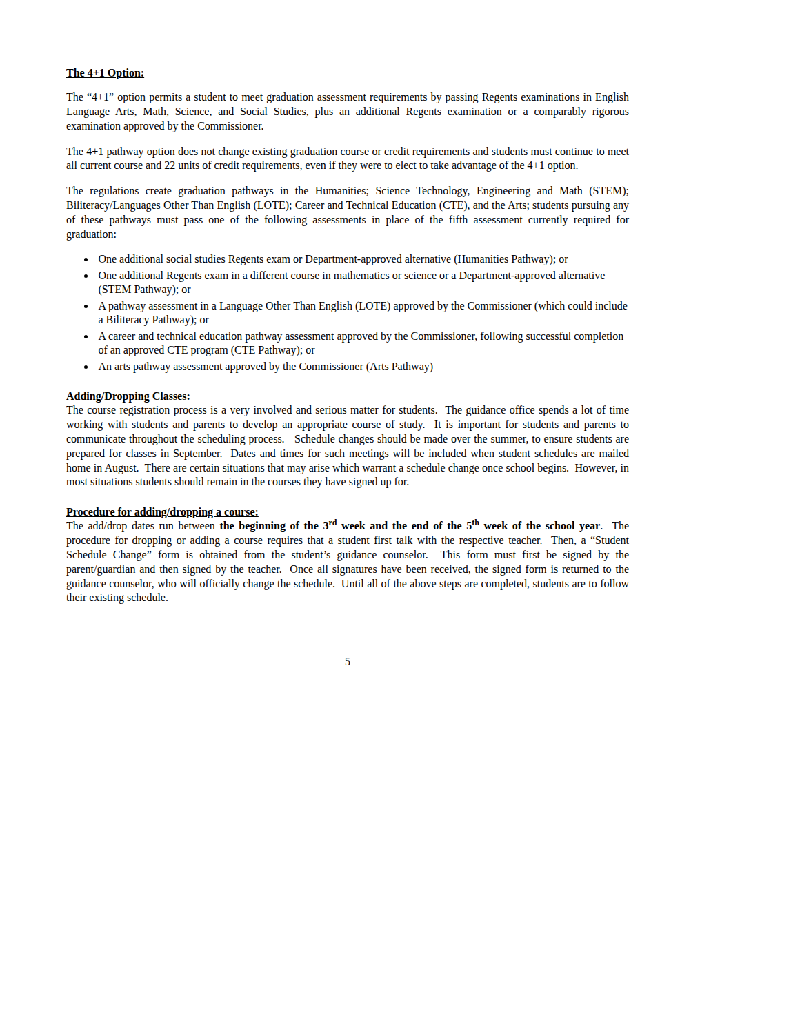The 4+1 Option:
The “4+1” option permits a student to meet graduation assessment requirements by passing Regents examinations in English Language Arts, Math, Science, and Social Studies, plus an additional Regents examination or a comparably rigorous examination approved by the Commissioner.
The 4+1 pathway option does not change existing graduation course or credit requirements and students must continue to meet all current course and 22 units of credit requirements, even if they were to elect to take advantage of the 4+1 option.
The regulations create graduation pathways in the Humanities; Science Technology, Engineering and Math (STEM); Biliteracy/Languages Other Than English (LOTE); Career and Technical Education (CTE), and the Arts; students pursuing any of these pathways must pass one of the following assessments in place of the fifth assessment currently required for graduation:
One additional social studies Regents exam or Department-approved alternative (Humanities Pathway); or
One additional Regents exam in a different course in mathematics or science or a Department-approved alternative (STEM Pathway); or
A pathway assessment in a Language Other Than English (LOTE) approved by the Commissioner (which could include a Biliteracy Pathway); or
A career and technical education pathway assessment approved by the Commissioner, following successful completion of an approved CTE program (CTE Pathway); or
An arts pathway assessment approved by the Commissioner (Arts Pathway)
Adding/Dropping Classes:
The course registration process is a very involved and serious matter for students. The guidance office spends a lot of time working with students and parents to develop an appropriate course of study. It is important for students and parents to communicate throughout the scheduling process. Schedule changes should be made over the summer, to ensure students are prepared for classes in September. Dates and times for such meetings will be included when student schedules are mailed home in August. There are certain situations that may arise which warrant a schedule change once school begins. However, in most situations students should remain in the courses they have signed up for.
Procedure for adding/dropping a course:
The add/drop dates run between the beginning of the 3rd week and the end of the 5th week of the school year. The procedure for dropping or adding a course requires that a student first talk with the respective teacher. Then, a “Student Schedule Change” form is obtained from the student’s guidance counselor. This form must first be signed by the parent/guardian and then signed by the teacher. Once all signatures have been received, the signed form is returned to the guidance counselor, who will officially change the schedule. Until all of the above steps are completed, students are to follow their existing schedule.
5